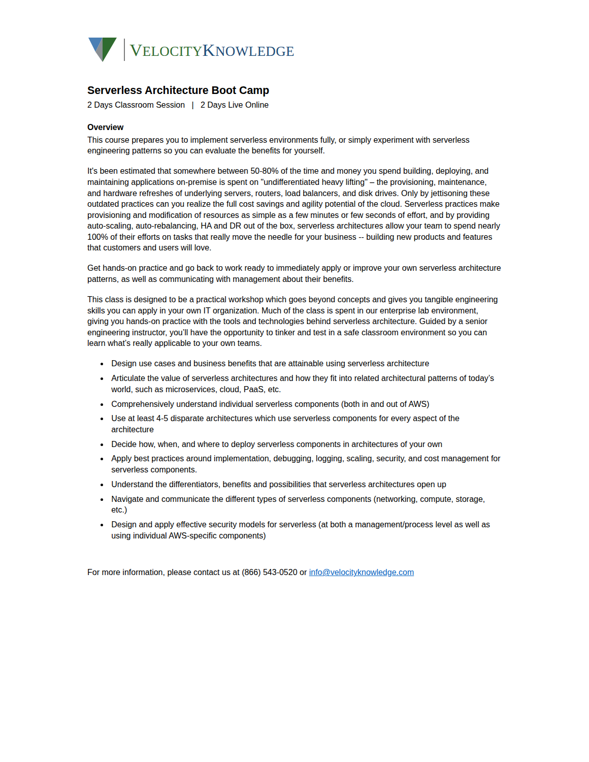VELOCITY KNOWLEDGE
Serverless Architecture Boot Camp
2 Days Classroom Session | 2 Days Live Online
Overview
This course prepares you to implement serverless environments fully, or simply experiment with serverless engineering patterns so you can evaluate the benefits for yourself.
It's been estimated that somewhere between 50-80% of the time and money you spend building, deploying, and maintaining applications on-premise is spent on "undifferentiated heavy lifting" – the provisioning, maintenance, and hardware refreshes of underlying servers, routers, load balancers, and disk drives. Only by jettisoning these outdated practices can you realize the full cost savings and agility potential of the cloud. Serverless practices make provisioning and modification of resources as simple as a few minutes or few seconds of effort, and by providing auto-scaling, auto-rebalancing, HA and DR out of the box, serverless architectures allow your team to spend nearly 100% of their efforts on tasks that really move the needle for your business -- building new products and features that customers and users will love.
Get hands-on practice and go back to work ready to immediately apply or improve your own serverless architecture patterns, as well as communicating with management about their benefits.
This class is designed to be a practical workshop which goes beyond concepts and gives you tangible engineering skills you can apply in your own IT organization. Much of the class is spent in our enterprise lab environment, giving you hands-on practice with the tools and technologies behind serverless architecture. Guided by a senior engineering instructor, you’ll have the opportunity to tinker and test in a safe classroom environment so you can learn what’s really applicable to your own teams.
Design use cases and business benefits that are attainable using serverless architecture
Articulate the value of serverless architectures and how they fit into related architectural patterns of today’s world, such as microservices, cloud, PaaS, etc.
Comprehensively understand individual serverless components (both in and out of AWS)
Use at least 4-5 disparate architectures which use serverless components for every aspect of the architecture
Decide how, when, and where to deploy serverless components in architectures of your own
Apply best practices around implementation, debugging, logging, scaling, security, and cost management for serverless components.
Understand the differentiators, benefits and possibilities that serverless architectures open up
Navigate and communicate the different types of serverless components (networking, compute, storage, etc.)
Design and apply effective security models for serverless (at both a management/process level as well as using individual AWS-specific components)
For more information, please contact us at (866) 543-0520 or info@velocityknowledge.com